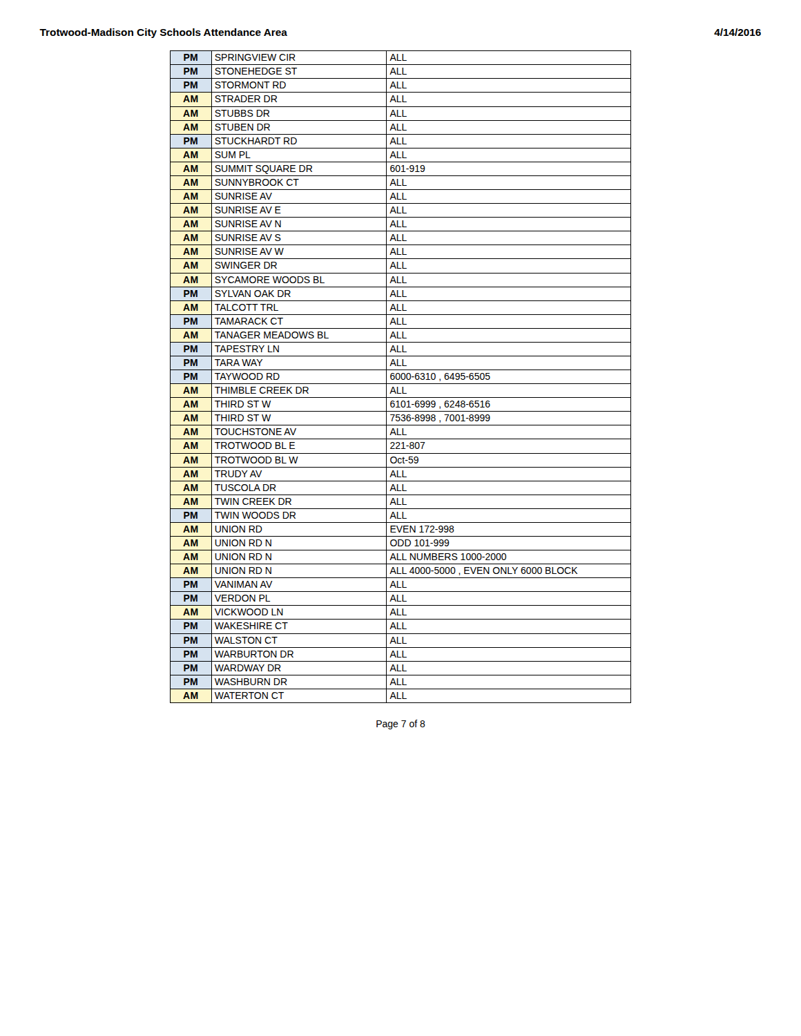Trotwood-Madison City Schools Attendance Area 4/14/2016
| PM | SPRINGVIEW CIR | ALL |
| PM | STONEHEDGE ST | ALL |
| PM | STORMONT RD | ALL |
| AM | STRADER DR | ALL |
| AM | STUBBS DR | ALL |
| AM | STUBEN DR | ALL |
| PM | STUCKHARDT RD | ALL |
| AM | SUM PL | ALL |
| AM | SUMMIT SQUARE DR | 601-919 |
| AM | SUNNYBROOK CT | ALL |
| AM | SUNRISE AV | ALL |
| AM | SUNRISE AV E | ALL |
| AM | SUNRISE AV N | ALL |
| AM | SUNRISE AV S | ALL |
| AM | SUNRISE AV W | ALL |
| AM | SWINGER DR | ALL |
| AM | SYCAMORE WOODS BL | ALL |
| PM | SYLVAN OAK DR | ALL |
| AM | TALCOTT TRL | ALL |
| PM | TAMARACK CT | ALL |
| AM | TANAGER MEADOWS BL | ALL |
| PM | TAPESTRY LN | ALL |
| PM | TARA WAY | ALL |
| PM | TAYWOOD RD | 6000-6310 , 6495-6505 |
| AM | THIMBLE CREEK DR | ALL |
| AM | THIRD ST W | 6101-6999 , 6248-6516 |
| AM | THIRD ST W | 7536-8998 , 7001-8999 |
| AM | TOUCHSTONE AV | ALL |
| AM | TROTWOOD BL E | 221-807 |
| AM | TROTWOOD BL W | Oct-59 |
| AM | TRUDY AV | ALL |
| AM | TUSCOLA DR | ALL |
| AM | TWIN CREEK DR | ALL |
| PM | TWIN WOODS DR | ALL |
| AM | UNION RD | EVEN 172-998 |
| AM | UNION RD N | ODD 101-999 |
| AM | UNION RD N | ALL NUMBERS 1000-2000 |
| AM | UNION RD N | ALL 4000-5000 , EVEN ONLY 6000 BLOCK |
| PM | VANIMAN AV | ALL |
| PM | VERDON PL | ALL |
| AM | VICKWOOD LN | ALL |
| PM | WAKESHIRE CT | ALL |
| PM | WALSTON CT | ALL |
| PM | WARBURTON DR | ALL |
| PM | WARDWAY DR | ALL |
| PM | WASHBURN DR | ALL |
| AM | WATERTON CT | ALL |
Page 7 of 8